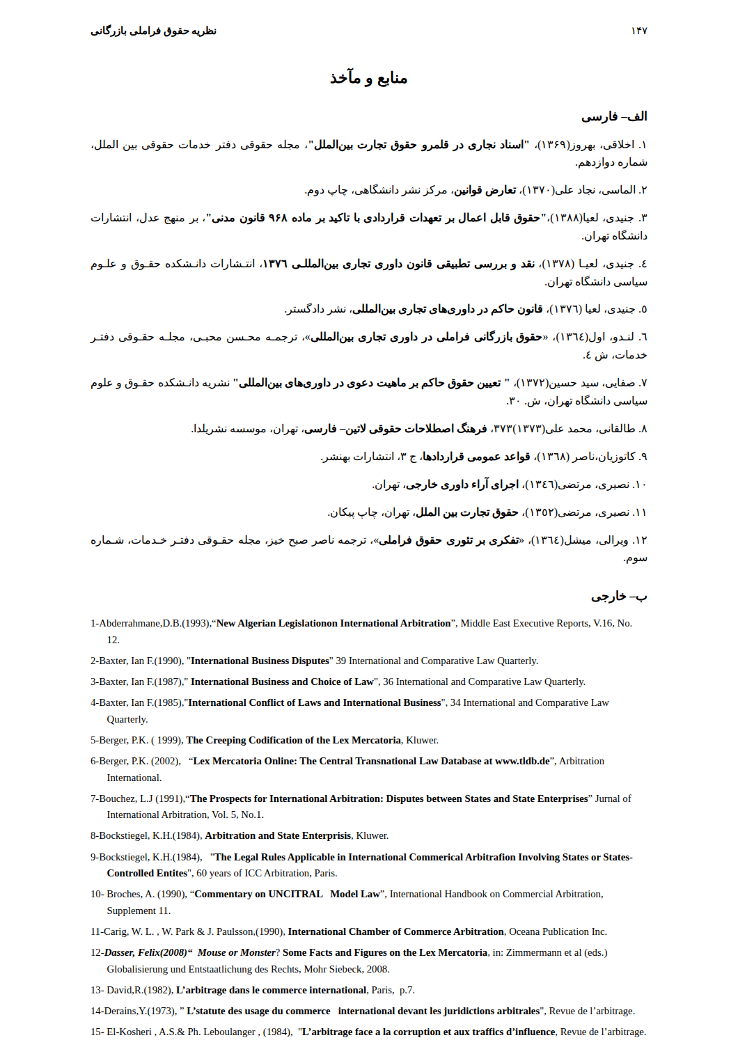۱۴۷ نظریه حقوق فراملی بازرگانی
منابع و مآخذ
الف– فارسی
۱. اخلاقی، بهروز(۱۳۶۹)، "اسناد نجاری در قلمرو حقوق تجارت بین‌الملل"، مجله حقوقی دفتر خدمات حقوقی بین الملل، شماره دوازدهم.
۲. الماسی، نجاد علی(۱۳۷۰)، تعارض قوانین، مرکز نشر دانشگاهی، چاپ دوم.
۳. جنیدی، لعیا(۱۳۸۸)،"حقوق قابل اعمال بر تعهدات قراردادی با تاکید بر ماده ۹۶۸ قانون مدنی"، بر منهج عدل، انتشارات دانشگاه تهران.
٤. جنیدی، لعیـا (۱۳۷۸)، نقد و بررسی تطبیقی قانون داوری تجاری بین‌المللـی ۱۳۷٦، انتـشارات دانـشکده حقـوق و علـوم سیاسی دانشگاه تهران.
٥. جنیدی، لعیا (۱۳۷٦)، قانون حاکم در داوری‌های تجاری بین‌المللی، نشر دادگستر.
٦. لنـدو، اول(۱۳٦٤)، «حقوق بازرگانی فراملی در داوری تجاری بین‌المللی»، ترجمـه محـسن محبـی، مجلـه حقـوقی دفتـر خدمات، ش ٤.
۷. صفایی، سید حسین(۱۳۷۲)، " تعیین حقوق حاکم بر ماهیت دعوی در داوری‌های بین‌المللی" نشریه دانـشکده حقـوق و علوم سیاسی دانشگاه تهران، ش. ۳۰.
۸. طالقانی، محمد علی(۱۳۷۳)۳۷۳، فرهنگ اصطلاحات حقوقی لاتین– فارسی، تهران، موسسه نشریلدا.
۹. کاتوزیان،ناصر (۱۳٦۸)، قواعد عمومی قراردادها، ج ۳، انتشارات بهنشر.
۱۰. نصیری، مرتضی(۱۳٤٦)، اجرای آراء داوری خارجی، تهران.
۱۱. نصیری، مرتضی(۱۳٥۲)، حقوق تجارت بین الملل، تهران، چاپ پیکان.
۱۲. ویرالی، میشل(۱۳٦٤)، «تفکری بر تئوری حقوق فراملی»، ترجمه ناصر صبح خیز، مجله حقـوقی دفتـر خـدمات، شـماره سوم.
ب– خارجی
1-Abderrahmane,D.B.(1993),“New Algerian Legislationon International Arbitration”, Middle East Executive Reports, V.16, No. 12.
2-Baxter, Ian F.(1990), "International Business Disputes" 39 International and Comparative Law Quarterly.
3-Baxter, Ian F.(1987)," International Business and Choice of Law", 36 International and Comparative Law Quarterly.
4-Baxter, Ian F.(1985),"International Conflict of Laws and International Business", 34 International and Comparative Law Quarterly.
5-Berger, P.K. ( 1999), The Creeping Codification of the Lex Mercatoria, Kluwer.
6-Berger, P.K. (2002), “Lex Mercatoria Online: The Central Transnational Law Database at www.tldb.de”, Arbitration International.
7-Bouchez, L.J (1991),“The Prospects for International Arbitration: Disputes between States and State Enterprises” Jurnal of International Arbitration, Vol. 5, No.1.
8-Bockstiegel, K.H.(1984), Arbitration and State Enterprisis, Kluwer.
9-Bockstiegel, K.H.(1984), "The Legal Rules Applicable in International Commerical Arbitrafion Involving States or States- Controlled Entites", 60 years of ICC Arbitration, Paris.
10- Broches, A. (1990), “Commentary on UNCITRAL Model Law”, International Handbook on Commercial Arbitration, Supplement 11.
11-Carig, W. L. , W. Park & J. Paulsson,(1990), International Chamber of Commerce Arbitration, Oceana Publication Inc.
12-Dasser, Felix(2008)“ Mouse or Monster? Some Facts and Figures on the Lex Mercatoria, in: Zimmermann et al (eds.) Globalisierung und Entstaatlichung des Rechts, Mohr Siebeck, 2008.
13- David,R.(1982), L’arbitrage dans le commerce international, Paris, p.7.
14-Derains,Y.(1973), ” L’statute des usage du commerce international devant les juridictions arbitrales", Revue de l’arbitrage.
15- El-Kosheri , A.S.& Ph. Leboulanger , (1984), "L’arbitrage face a la corruption et aux traffics d’influence, Revue de l’arbitrage.